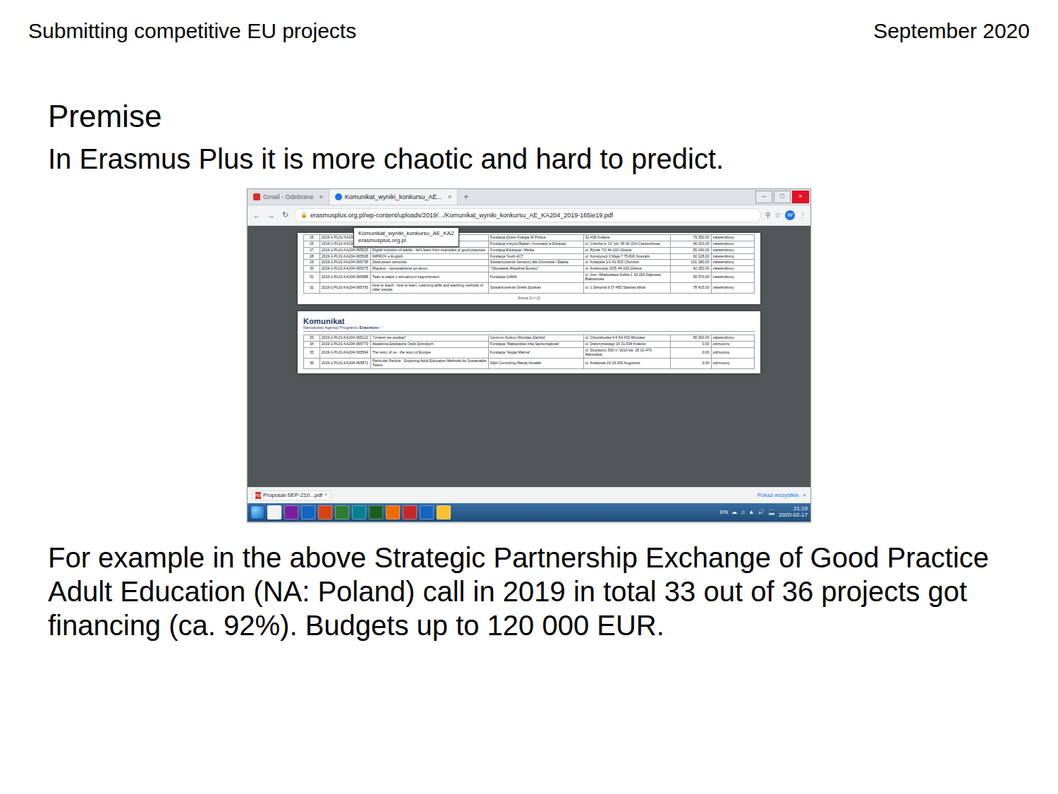Submitting competitive EU projects
September 2020
Premise
In Erasmus Plus it is more chaotic and hard to predict.
Gmail - Odebrane×
Komunikat_wyniki_konkursu_AE...×
+
–□×
← → ↻
🔒 erasmusplus.org.pl/wp-content/uploads/2019/.../Komunikat_wyniki_konkursu_AE_KA204_2019-165ie19.pdf
⚲ ☆ W ⋮
Komunikat_wyniki_konkursu_AE_KA2
erasmusplus.org.pl
| 25 | 2019-1-PL01-KA204-065680 | Adult Social Inclusion in a Digital Environment | Fundacja Dobre Kolegia W Polsce | 31-436 Kraków | 79 350,00 | zatwierdzony |
| 26 | 2019-1-PL01-KA204-065523 | Adult Social Inclusion in a Digital Environment | Fundacja Instytut Badań i Innowacji w Edukacji | ul. Czecha nr 13, lok. 65 42-224 Częstochowa | 46 020,00 | zatwierdzony |
| 27 | 2019-1-PL01-KA204-065523 | Digital inclusion of adults - let's learn from examples of good practices | Fundacja Edukacja i Media | ul. Rynek 7/2 44-100 Gliwice | 55 240,00 | zatwierdzony |
| 28 | 2019-1-PL01-KA204-065508 | IMPROV e English | Fundacja Youth ACT | ul. Konstytucji 3 Maja 7 75-820 Koszalin | 92 128,00 | zatwierdzony |
| 29 | 2019-1-PL01-KA204-065738 | Złota jesień seniorów | Stowarzyszenie Seniorzy dla Chorzowa i Śląska | ul. Kolejowa 1/1 41-503 Chorzów | 101 180,00 | zatwierdzony |
| 30 | 2019-1-PL01-KA204-065375 | Migranci - oprowadzanie po domu | "Obywatele Wspólnej Europy" | ul. Andromedy 20/5 44-100 Gliwice | 42 250,00 | zatwierdzony |
| 31 | 2019-1-PL01-KA204-065588 | Teatr w walce z wirtualnymi zagrożeniami | Fundacja GAMA | ul. Gen. Władysława Sulika 1 16-200 Dąbrowa Białostocka | 55 570,00 | zatwierdzony |
| 32 | 2019-1-PL01-KA204-065793 | How to teach - how to learn. Learning skills and teaching methods of older people. | Stowarzyszenie Strefa Spotkań | ul. 1 Sierpnia 9 37-450 Stalowa Wola | 78 415,00 | zatwierdzony |
Strona 11 z 12
Komunikat
Narodowej Agencji Programu Erasmus+
| 33 | 2019-1-PL01-KA204-065122 | "Umiesz się spotkać" | Centrum Kultury Wrocław Zachód | ul. Chociebuska 4-6 54-433 Wrocław | 56 300,00 | zatwierdzony |
| 34 | 2019-1-PL01-KA204-065773 | Akademia Edukatora Osób Dorosłych | Fundacja "Małopolska Izba Samorządowa" | ul. Dworzyńskiego 16 31-534 Kraków | 0,00 | odrzucony |
| 35 | 2019-1-PL01-KA204-065594 | The story of us - the story of Europe | Fundacja "Hygia Marina" | ul. Dywizjonu 303 nr 161A lok. 25 01-470 Warszawa | 0,00 | odrzucony |
| 36 | 2019-1-PL01-KA204-065872 | Particular Particle - Exploring Adult Education Methods for Sustainable Towns | S&H Consulting Maciej Hurałek | ul. Kwiatowa 16 16-300 Augustów | 0,00 | odrzucony |
PDF Proposal-SEP-210...pdf^
Pokaż wszystkie
×
EN ☁ ♫ ▲ 🔊 💻 21:19
2020-02-17
For example in the above Strategic Partnership Exchange of Good Practice Adult Education (NA: Poland) call in 2019 in total 33 out of 36 projects got financing (ca. 92%). Budgets up to 120 000 EUR.